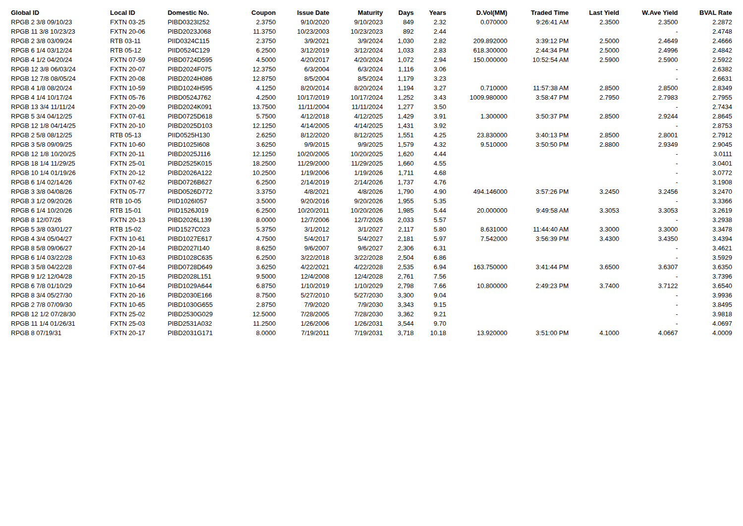| Global ID | Local ID | Domestic No. | Coupon | Issue Date | Maturity | Days | Years | D.Vol(MM) | Traded Time | Last Yield | W.Ave Yield | BVAL Rate |
| --- | --- | --- | --- | --- | --- | --- | --- | --- | --- | --- | --- | --- |
| RPGB 2 3/8 09/10/23 | FXTN 03-25 | PIBD0323I252 | 2.3750 | 9/10/2020 | 9/10/2023 | 849 | 2.32 | 0.070000 | 9:26:41 AM | 2.3500 | 2.3500 | 2.2872 |
| RPGB 11 3/8 10/23/23 | FXTN 20-06 | PIBD2023J068 | 11.3750 | 10/23/2003 | 10/23/2023 | 892 | 2.44 | | | | - | 2.4748 |
| RPGB 2 3/8 03/09/24 | RTB 03-11 | PIID0324C115 | 2.3750 | 3/9/2021 | 3/9/2024 | 1,030 | 2.82 | 209.892000 | 3:39:12 PM | 2.5000 | 2.4649 | 2.4666 |
| RPGB 6 1/4 03/12/24 | RTB 05-12 | PIID0524C129 | 6.2500 | 3/12/2019 | 3/12/2024 | 1,033 | 2.83 | 618.300000 | 2:44:34 PM | 2.5000 | 2.4996 | 2.4842 |
| RPGB 4 1/2 04/20/24 | FXTN 07-59 | PIBD0724D595 | 4.5000 | 4/20/2017 | 4/20/2024 | 1,072 | 2.94 | 150.000000 | 10:52:54 AM | 2.5900 | 2.5900 | 2.5922 |
| RPGB 12 3/8 06/03/24 | FXTN 20-07 | PIBD2024F075 | 12.3750 | 6/3/2004 | 6/3/2024 | 1,116 | 3.06 | | | | - | 2.6382 |
| RPGB 12 7/8 08/05/24 | FXTN 20-08 | PIBD2024H086 | 12.8750 | 8/5/2004 | 8/5/2024 | 1,179 | 3.23 | | | | - | 2.6631 |
| RPGB 4 1/8 08/20/24 | FXTN 10-59 | PIBD1024H595 | 4.1250 | 8/20/2014 | 8/20/2024 | 1,194 | 3.27 | 0.710000 | 11:57:38 AM | 2.8500 | 2.8500 | 2.8349 |
| RPGB 4 1/4 10/17/24 | FXTN 05-76 | PIBD0524J762 | 4.2500 | 10/17/2019 | 10/17/2024 | 1,252 | 3.43 | 1009.980000 | 3:58:47 PM | 2.7950 | 2.7983 | 2.7955 |
| RPGB 13 3/4 11/11/24 | FXTN 20-09 | PIBD2024K091 | 13.7500 | 11/11/2004 | 11/11/2024 | 1,277 | 3.50 | | | | - | 2.7434 |
| RPGB 5 3/4 04/12/25 | FXTN 07-61 | PIBD0725D618 | 5.7500 | 4/12/2018 | 4/12/2025 | 1,429 | 3.91 | 1.300000 | 3:50:37 PM | 2.8500 | 2.9244 | 2.8645 |
| RPGB 12 1/8 04/14/25 | FXTN 20-10 | PIBD2025D103 | 12.1250 | 4/14/2005 | 4/14/2025 | 1,431 | 3.92 | | | | - | 2.8753 |
| RPGB 2 5/8 08/12/25 | RTB 05-13 | PIID0525H130 | 2.6250 | 8/12/2020 | 8/12/2025 | 1,551 | 4.25 | 23.830000 | 3:40:13 PM | 2.8500 | 2.8001 | 2.7912 |
| RPGB 3 5/8 09/09/25 | FXTN 10-60 | PIBD1025I608 | 3.6250 | 9/9/2015 | 9/9/2025 | 1,579 | 4.32 | 9.510000 | 3:50:50 PM | 2.8800 | 2.9349 | 2.9045 |
| RPGB 12 1/8 10/20/25 | FXTN 20-11 | PIBD2025J116 | 12.1250 | 10/20/2005 | 10/20/2025 | 1,620 | 4.44 | | | | - | 3.0111 |
| RPGB 18 1/4 11/29/25 | FXTN 25-01 | PIBD2525K015 | 18.2500 | 11/29/2000 | 11/29/2025 | 1,660 | 4.55 | | | | - | 3.0401 |
| RPGB 10 1/4 01/19/26 | FXTN 20-12 | PIBD2026A122 | 10.2500 | 1/19/2006 | 1/19/2026 | 1,711 | 4.68 | | | | - | 3.0772 |
| RPGB 6 1/4 02/14/26 | FXTN 07-62 | PIBD0726B627 | 6.2500 | 2/14/2019 | 2/14/2026 | 1,737 | 4.76 | | | | - | 3.1908 |
| RPGB 3 3/8 04/08/26 | FXTN 05-77 | PIBD0526D772 | 3.3750 | 4/8/2021 | 4/8/2026 | 1,790 | 4.90 | 494.146000 | 3:57:26 PM | 3.2450 | 3.2456 | 3.2470 |
| RPGB 3 1/2 09/20/26 | RTB 10-05 | PIID1026I057 | 3.5000 | 9/20/2016 | 9/20/2026 | 1,955 | 5.35 | | | | - | 3.3366 |
| RPGB 6 1/4 10/20/26 | RTB 15-01 | PIID1526J019 | 6.2500 | 10/20/2011 | 10/20/2026 | 1,985 | 5.44 | 20.000000 | 9:49:58 AM | 3.3053 | 3.3053 | 3.2619 |
| RPGB 8 12/07/26 | FXTN 20-13 | PIBD2026L139 | 8.0000 | 12/7/2006 | 12/7/2026 | 2,033 | 5.57 | | | | - | 3.2938 |
| RPGB 5 3/8 03/01/27 | RTB 15-02 | PIID1527C023 | 5.3750 | 3/1/2012 | 3/1/2027 | 2,117 | 5.80 | 8.631000 | 11:44:40 AM | 3.3000 | 3.3000 | 3.3478 |
| RPGB 4 3/4 05/04/27 | FXTN 10-61 | PIBD1027E617 | 4.7500 | 5/4/2017 | 5/4/2027 | 2,181 | 5.97 | 7.542000 | 3:56:39 PM | 3.4300 | 3.4350 | 3.4394 |
| RPGB 8 5/8 09/06/27 | FXTN 20-14 | PIBD2027I140 | 8.6250 | 9/6/2007 | 9/6/2027 | 2,306 | 6.31 | | | | - | 3.4621 |
| RPGB 6 1/4 03/22/28 | FXTN 10-63 | PIBD1028C635 | 6.2500 | 3/22/2018 | 3/22/2028 | 2,504 | 6.86 | | | | - | 3.5929 |
| RPGB 3 5/8 04/22/28 | FXTN 07-64 | PIBD0728D649 | 3.6250 | 4/22/2021 | 4/22/2028 | 2,535 | 6.94 | 163.750000 | 3:41:44 PM | 3.6500 | 3.6307 | 3.6350 |
| RPGB 9 1/2 12/04/28 | FXTN 20-15 | PIBD2028L151 | 9.5000 | 12/4/2008 | 12/4/2028 | 2,761 | 7.56 | | | | - | 3.7396 |
| RPGB 6 7/8 01/10/29 | FXTN 10-64 | PIBD1029A644 | 6.8750 | 1/10/2019 | 1/10/2029 | 2,798 | 7.66 | 10.800000 | 2:49:23 PM | 3.7400 | 3.7122 | 3.6540 |
| RPGB 8 3/4 05/27/30 | FXTN 20-16 | PIBD2030E166 | 8.7500 | 5/27/2010 | 5/27/2030 | 3,300 | 9.04 | | | | - | 3.9936 |
| RPGB 2 7/8 07/09/30 | FXTN 10-65 | PIBD1030G655 | 2.8750 | 7/9/2020 | 7/9/2030 | 3,343 | 9.15 | | | | - | 3.8495 |
| RPGB 12 1/2 07/28/30 | FXTN 25-02 | PIBD2530G029 | 12.5000 | 7/28/2005 | 7/28/2030 | 3,362 | 9.21 | | | | - | 3.9818 |
| RPGB 11 1/4 01/26/31 | FXTN 25-03 | PIBD2531A032 | 11.2500 | 1/26/2006 | 1/26/2031 | 3,544 | 9.70 | | | | - | 4.0697 |
| RPGB 8 07/19/31 | FXTN 20-17 | PIBD2031G171 | 8.0000 | 7/19/2011 | 7/19/2031 | 3,718 | 10.18 | 13.920000 | 3:51:00 PM | 4.1000 | 4.0667 | 4.0009 |